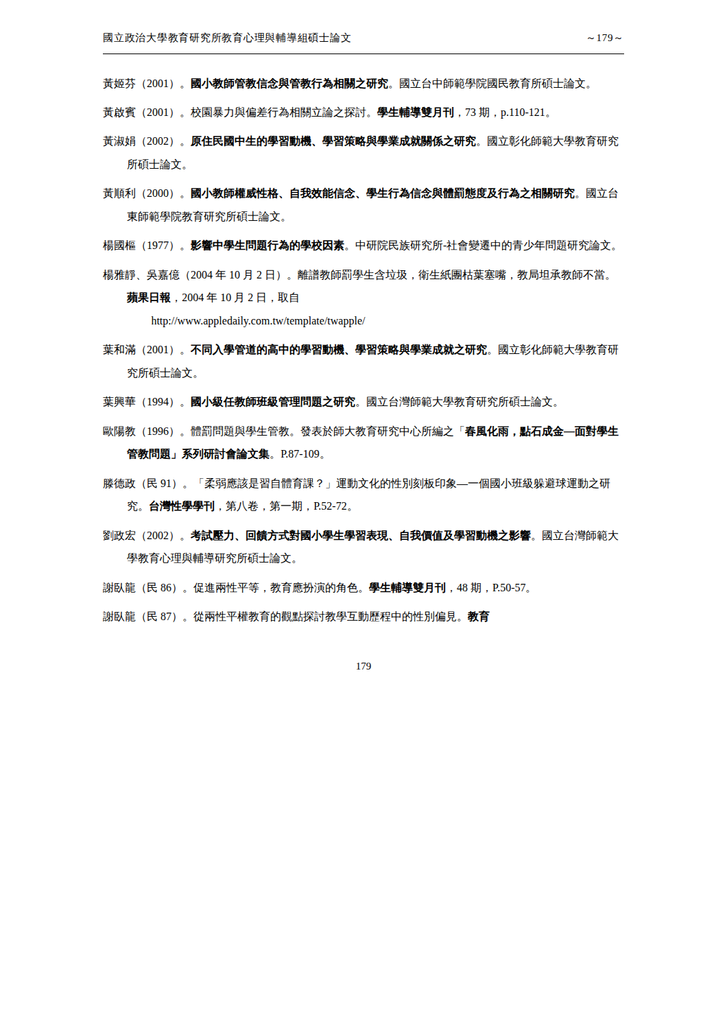國立政治大學教育研究所教育心理與輔導組碩士論文 ～179～
黃姬芬（2001）。國小教師管教信念與管教行為相關之研究。國立台中師範學院國民教育所碩士論文。
黃啟賓（2001）。校園暴力與偏差行為相關立論之探討。學生輔導雙月刊，73 期，p.110-121。
黃淑娟（2002）。原住民國中生的學習動機、學習策略與學業成就關係之研究。國立彰化師範大學教育研究所碩士論文。
黃順利（2000）。國小教師權威性格、自我效能信念、學生行為信念與體罰態度及行為之相關研究。國立台東師範學院教育研究所碩士論文。
楊國樞（1977）。影響中學生問題行為的學校因素。中研院民族研究所-社會變遷中的青少年問題研究論文。
楊雅靜、吳嘉億（2004 年 10 月 2 日）。離譜教師罰學生含垃圾，衛生紙團枯葉塞嘴，教局坦承教師不當。蘋果日報，2004 年 10 月 2 日，取自 http://www.appledaily.com.tw/template/twapple/
葉和滿（2001）。不同入學管道的高中的學習動機、學習策略與學業成就之研究。國立彰化師範大學教育研究所碩士論文。
葉興華（1994）。國小級任教師班級管理問題之研究。國立台灣師範大學教育研究所碩士論文。
歐陽教（1996）。體罰問題與學生管教。發表於師大教育研究中心所編之「春風化雨，點石成金—面對學生管教問題」系列研討會論文集。P.87-109。
滕德政（民 91）。「柔弱應該是習自體育課？」運動文化的性別刻板印象—一個國小班級躲避球運動之研究。台灣性學學刊，第八卷，第一期，P.52-72。
劉政宏（2002）。考試壓力、回饋方式對國小學生學習表現、自我價值及學習動機之影響。國立台灣師範大學教育心理與輔導研究所碩士論文。
謝臥龍（民 86）。促進兩性平等，教育應扮演的角色。學生輔導雙月刊，48 期，P.50-57。
謝臥龍（民 87）。從兩性平權教育的觀點探討教學互動歷程中的性別偏見。教育
179